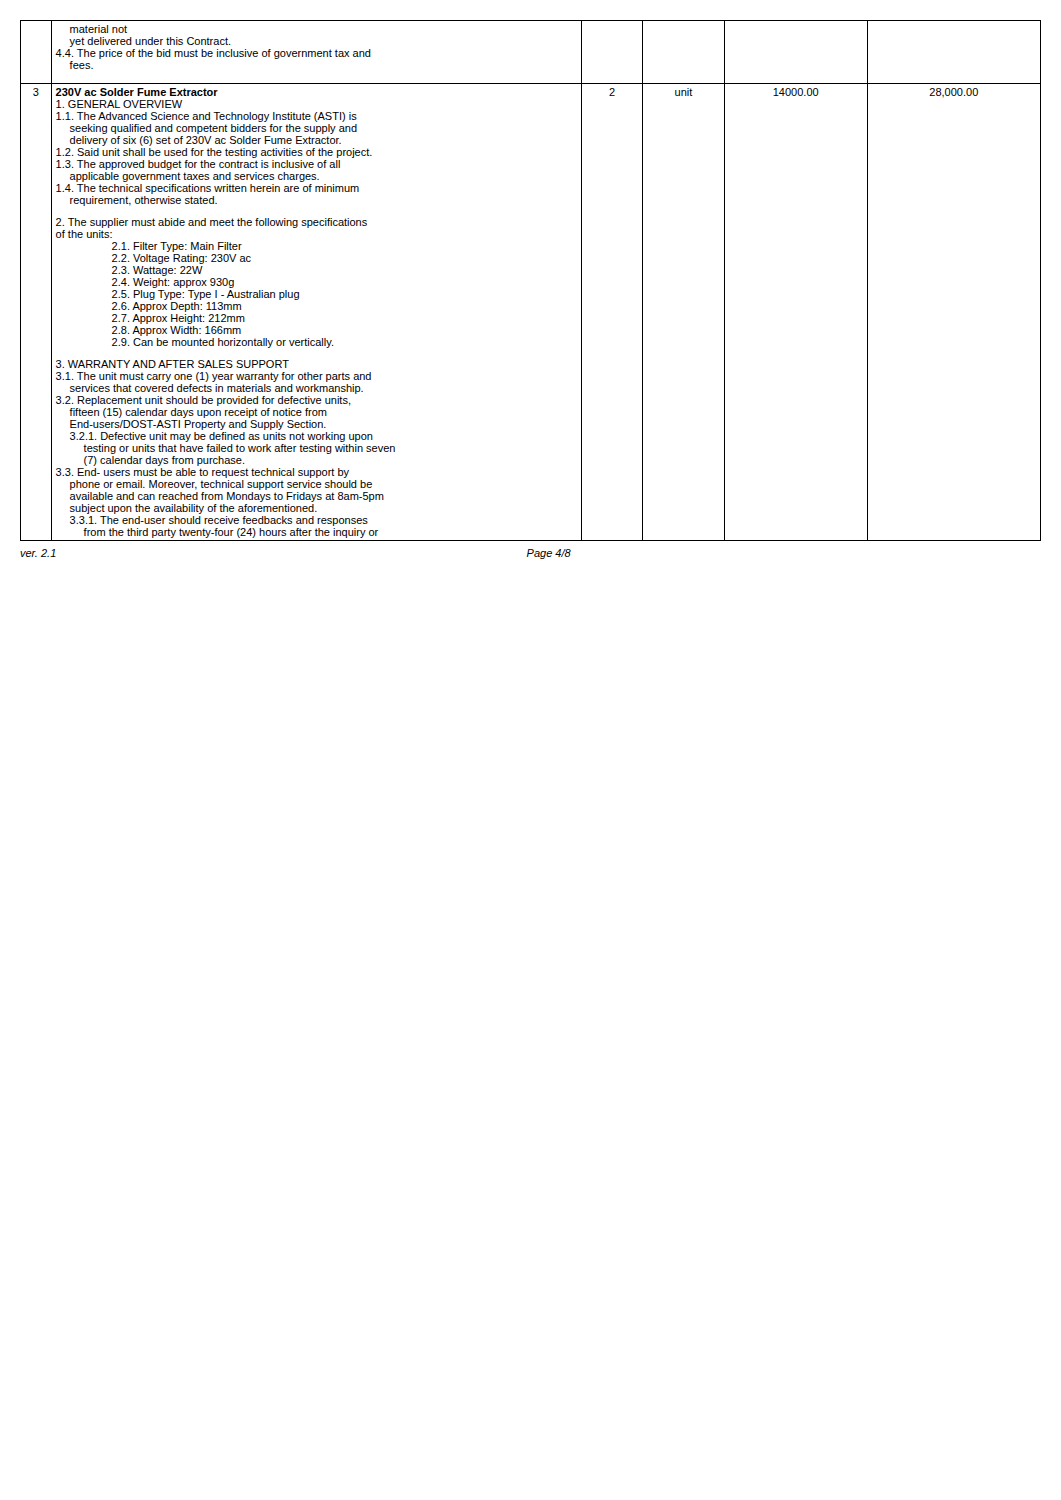| | material not yet delivered under this Contract. 4.4. The price of the bid must be inclusive of government tax and fees. | | | | |
| 3 | 230V ac Solder Fume Extractor 1. GENERAL OVERVIEW 1.1. The Advanced Science and Technology Institute (ASTI) is seeking qualified and competent bidders for the supply and delivery of six (6) set of 230V ac Solder Fume Extractor. 1.2. Said unit shall be used for the testing activities of the project. 1.3. The approved budget for the contract is inclusive of all applicable government taxes and services charges. 1.4. The technical specifications written herein are of minimum requirement, otherwise stated. 2. The supplier must abide and meet the following specifications of the units: 2.1. Filter Type: Main Filter 2.2. Voltage Rating: 230V ac 2.3. Wattage: 22W 2.4. Weight: approx 930g 2.5. Plug Type: Type I - Australian plug 2.6. Approx Depth: 113mm 2.7. Approx Height: 212mm 2.8. Approx Width: 166mm 2.9. Can be mounted horizontally or vertically. 3. WARRANTY AND AFTER SALES SUPPORT 3.1. The unit must carry one (1) year warranty for other parts and services that covered defects in materials and workmanship. 3.2. Replacement unit should be provided for defective units, fifteen (15) calendar days upon receipt of notice from End-users/DOST-ASTI Property and Supply Section. 3.2.1. Defective unit may be defined as units not working upon testing or units that have failed to work after testing within seven (7) calendar days from purchase. 3.3. End- users must be able to request technical support by phone or email. Moreover, technical support service should be available and can reached from Mondays to Fridays at 8am-5pm subject upon the availability of the aforementioned. 3.3.1. The end-user should receive feedbacks and responses from the third party twenty-four (24) hours after the inquiry or | 2 | unit | 14000.00 | 28,000.00 |
ver. 2.1 Page 4/8